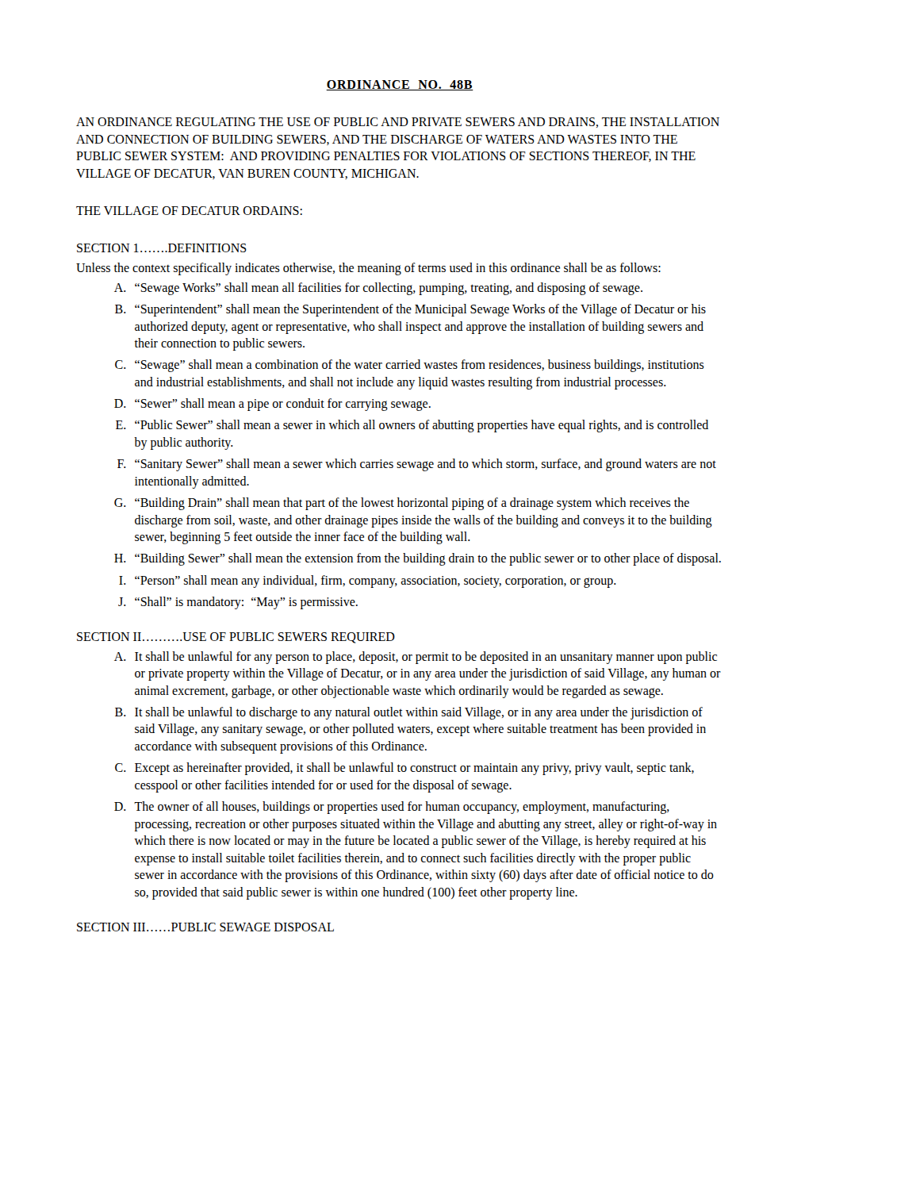ORDINANCE NO. 48B
AN ORDINANCE REGULATING THE USE OF PUBLIC AND PRIVATE SEWERS AND DRAINS, THE INSTALLATION AND CONNECTION OF BUILDING SEWERS, AND THE DISCHARGE OF WATERS AND WASTES INTO THE PUBLIC SEWER SYSTEM: AND PROVIDING PENALTIES FOR VIOLATIONS OF SECTIONS THEREOF, IN THE VILLAGE OF DECATUR, VAN BUREN COUNTY, MICHIGAN.
THE VILLAGE OF DECATUR ORDAINS:
SECTION 1…….DEFINITIONS
Unless the context specifically indicates otherwise, the meaning of terms used in this ordinance shall be as follows:
“Sewage Works” shall mean all facilities for collecting, pumping, treating, and disposing of sewage.
“Superintendent” shall mean the Superintendent of the Municipal Sewage Works of the Village of Decatur or his authorized deputy, agent or representative, who shall inspect and approve the installation of building sewers and their connection to public sewers.
“Sewage” shall mean a combination of the water carried wastes from residences, business buildings, institutions and industrial establishments, and shall not include any liquid wastes resulting from industrial processes.
“Sewer” shall mean a pipe or conduit for carrying sewage.
“Public Sewer” shall mean a sewer in which all owners of abutting properties have equal rights, and is controlled by public authority.
“Sanitary Sewer” shall mean a sewer which carries sewage and to which storm, surface, and ground waters are not intentionally admitted.
“Building Drain” shall mean that part of the lowest horizontal piping of a drainage system which receives the discharge from soil, waste, and other drainage pipes inside the walls of the building and conveys it to the building sewer, beginning 5 feet outside the inner face of the building wall.
“Building Sewer” shall mean the extension from the building drain to the public sewer or to other place of disposal.
“Person” shall mean any individual, firm, company, association, society, corporation, or group.
“Shall” is mandatory: “May” is permissive.
SECTION II……….USE OF PUBLIC SEWERS REQUIRED
It shall be unlawful for any person to place, deposit, or permit to be deposited in an unsanitary manner upon public or private property within the Village of Decatur, or in any area under the jurisdiction of said Village, any human or animal excrement, garbage, or other objectionable waste which ordinarily would be regarded as sewage.
It shall be unlawful to discharge to any natural outlet within said Village, or in any area under the jurisdiction of said Village, any sanitary sewage, or other polluted waters, except where suitable treatment has been provided in accordance with subsequent provisions of this Ordinance.
Except as hereinafter provided, it shall be unlawful to construct or maintain any privy, privy vault, septic tank, cesspool or other facilities intended for or used for the disposal of sewage.
The owner of all houses, buildings or properties used for human occupancy, employment, manufacturing, processing, recreation or other purposes situated within the Village and abutting any street, alley or right-of-way in which there is now located or may in the future be located a public sewer of the Village, is hereby required at his expense to install suitable toilet facilities therein, and to connect such facilities directly with the proper public sewer in accordance with the provisions of this Ordinance, within sixty (60) days after date of official notice to do so, provided that said public sewer is within one hundred (100) feet other property line.
SECTION III……PUBLIC SEWAGE DISPOSAL